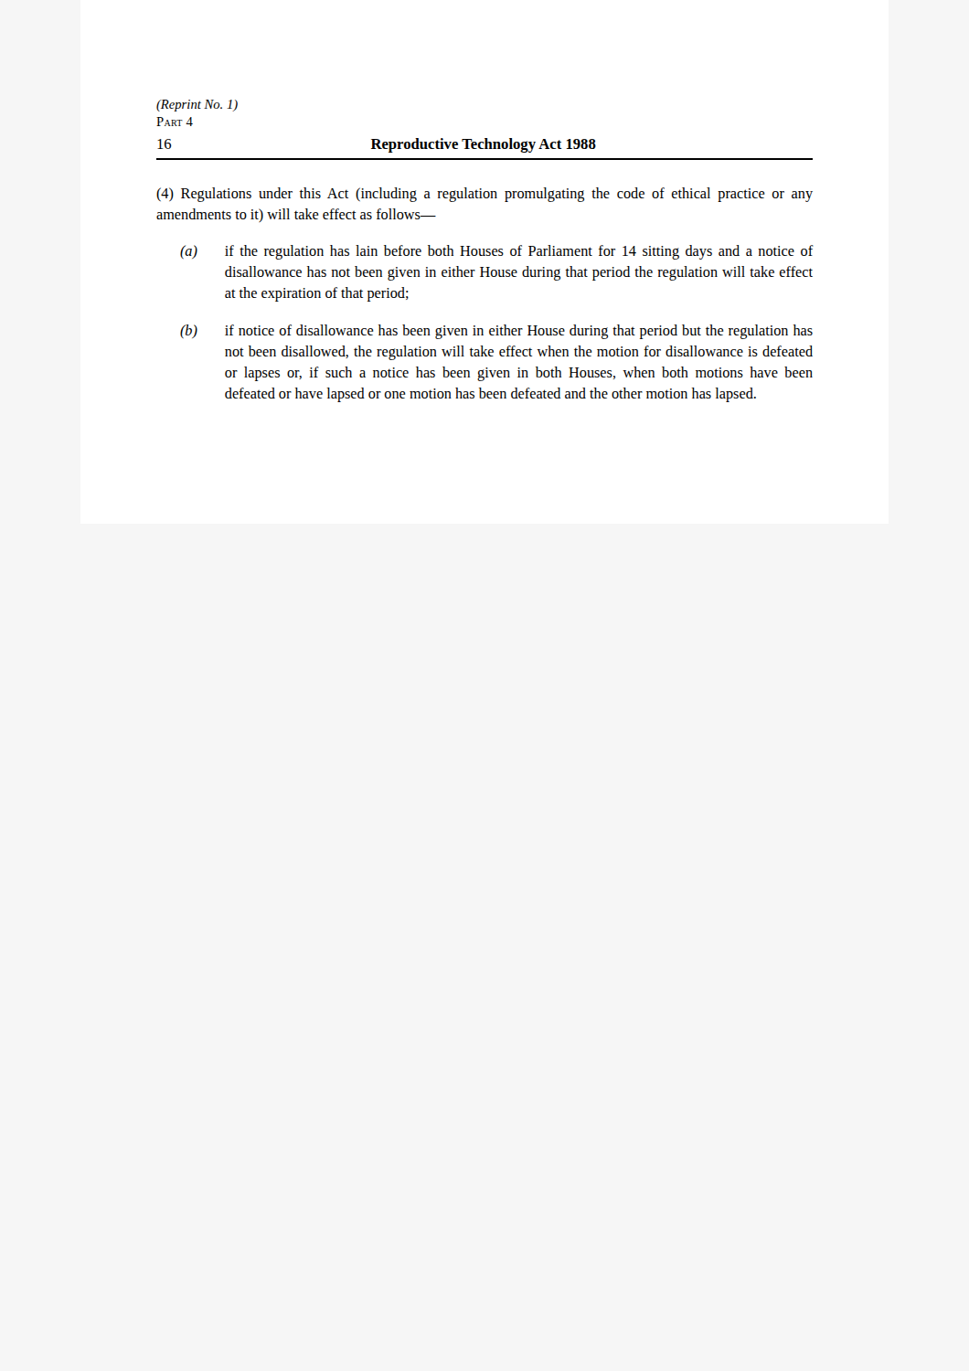(Reprint No. 1)
Part 4
16 Reproductive Technology Act 1988
(4) Regulations under this Act (including a regulation promulgating the code of ethical practice or any amendments to it) will take effect as follows—
(a) if the regulation has lain before both Houses of Parliament for 14 sitting days and a notice of disallowance has not been given in either House during that period the regulation will take effect at the expiration of that period;
(b) if notice of disallowance has been given in either House during that period but the regulation has not been disallowed, the regulation will take effect when the motion for disallowance is defeated or lapses or, if such a notice has been given in both Houses, when both motions have been defeated or have lapsed or one motion has been defeated and the other motion has lapsed.